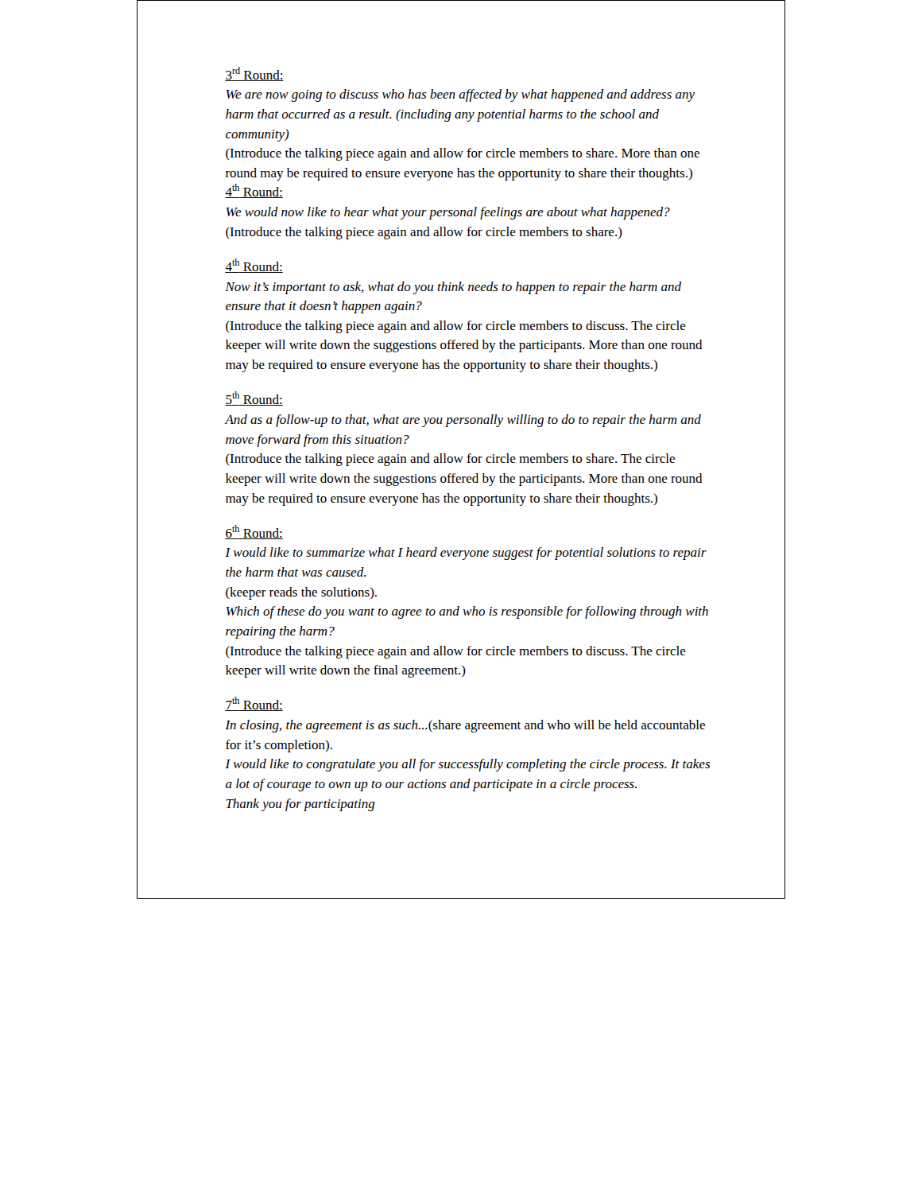3rd Round:
We are now going to discuss who has been affected by what happened and address any harm that occurred as a result. (including any potential harms to the school and community)
(Introduce the talking piece again and allow for circle members to share. More than one round may be required to ensure everyone has the opportunity to share their thoughts.)
4th Round:
We would now like to hear what your personal feelings are about what happened?
(Introduce the talking piece again and allow for circle members to share.)
4th Round:
Now it’s important to ask, what do you think needs to happen to repair the harm and ensure that it doesn’t happen again?
(Introduce the talking piece again and allow for circle members to discuss. The circle keeper will write down the suggestions offered by the participants. More than one round may be required to ensure everyone has the opportunity to share their thoughts.)
5th Round:
And as a follow-up to that, what are you personally willing to do to repair the harm and move forward from this situation?
(Introduce the talking piece again and allow for circle members to share. The circle keeper will write down the suggestions offered by the participants. More than one round may be required to ensure everyone has the opportunity to share their thoughts.)
6th Round:
I would like to summarize what I heard everyone suggest for potential solutions to repair the harm that was caused.
(keeper reads the solutions).
Which of these do you want to agree to and who is responsible for following through with repairing the harm?
(Introduce the talking piece again and allow for circle members to discuss. The circle keeper will write down the final agreement.)
7th Round:
In closing, the agreement is as such...(share agreement and who will be held accountable for it’s completion).
I would like to congratulate you all for successfully completing the circle process. It takes a lot of courage to own up to our actions and participate in a circle process.
Thank you for participating